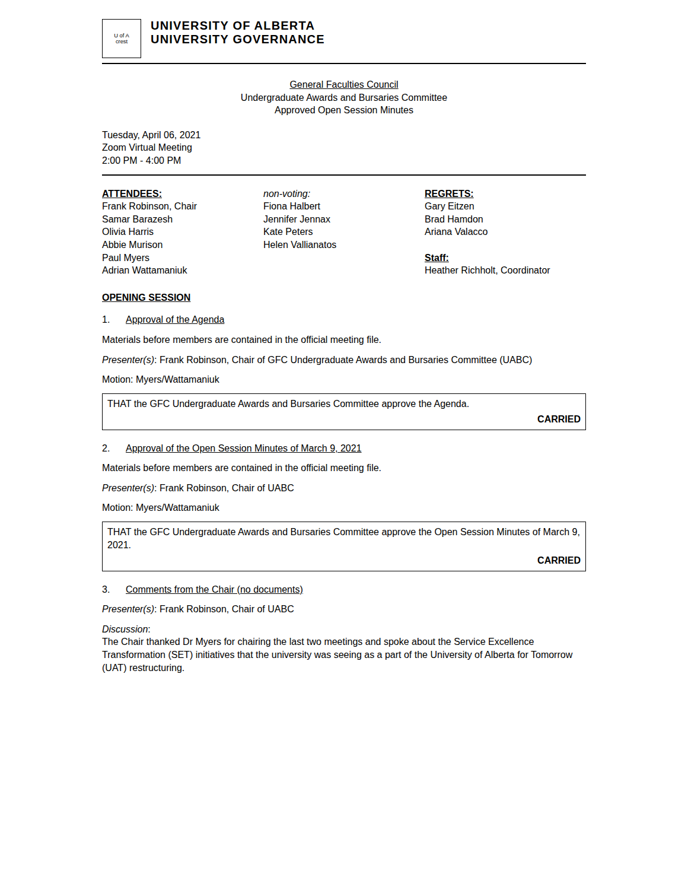U of A
crest
UNIVERSITY OF ALBERTA UNIVERSITY GOVERNANCE
General Faculties Council
Undergraduate Awards and Bursaries Committee
Approved Open Session Minutes
Tuesday, April 06, 2021
Zoom Virtual Meeting
2:00 PM - 4:00 PM
| ATTENDEES: Frank Robinson, Chair Samar Barazesh Olivia Harris Abbie Murison Paul Myers Adrian Wattamaniuk | non-voting: Fiona Halbert Jennifer Jennax Kate Peters Helen Vallianatos | REGRETS: Gary Eitzen Brad Hamdon Ariana Valacco Staff: Heather Richholt, Coordinator |
OPENING SESSION
1. Approval of the Agenda
Materials before members are contained in the official meeting file.
Presenter(s): Frank Robinson, Chair of GFC Undergraduate Awards and Bursaries Committee (UABC)
Motion: Myers/Wattamaniuk
THAT the GFC Undergraduate Awards and Bursaries Committee approve the Agenda.
CARRIED
2. Approval of the Open Session Minutes of March 9, 2021
Materials before members are contained in the official meeting file.
Presenter(s): Frank Robinson, Chair of UABC
Motion: Myers/Wattamaniuk
THAT the GFC Undergraduate Awards and Bursaries Committee approve the Open Session Minutes of March 9, 2021.
CARRIED
3. Comments from the Chair (no documents)
Presenter(s): Frank Robinson, Chair of UABC
Discussion:
The Chair thanked Dr Myers for chairing the last two meetings and spoke about the Service Excellence Transformation (SET) initiatives that the university was seeing as a part of the University of Alberta for Tomorrow (UAT) restructuring.